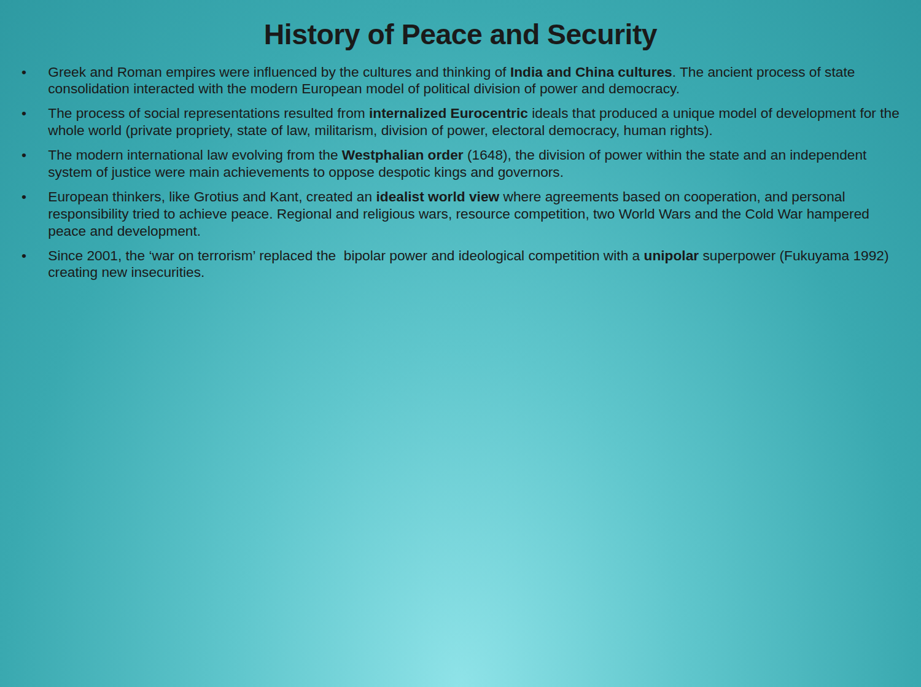History of Peace and Security
Greek and Roman empires were influenced by the cultures and thinking of India and China cultures. The ancient process of state consolidation interacted with the modern European model of political division of power and democracy.
The process of social representations resulted from internalized Eurocentric ideals that produced a unique model of development for the whole world (private propriety, state of law, militarism, division of power, electoral democracy, human rights).
The modern international law evolving from the Westphalian order (1648), the division of power within the state and an independent system of justice were main achievements to oppose despotic kings and governors.
European thinkers, like Grotius and Kant, created an idealist world view where agreements based on cooperation, and personal responsibility tried to achieve peace. Regional and religious wars, resource competition, two World Wars and the Cold War hampered peace and development.
Since 2001, the ‘war on terrorism’ replaced the bipolar power and ideological competition with a unipolar superpower (Fukuyama 1992) creating new insecurities.